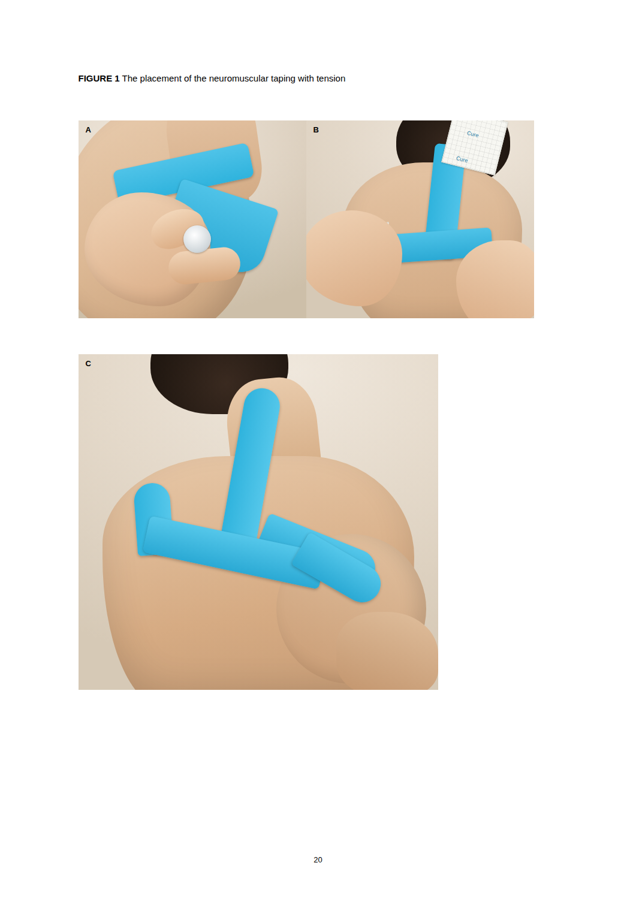FIGURE 1 The placement of the neuromuscular taping with tension
A
B
Cure
Cure
C
20